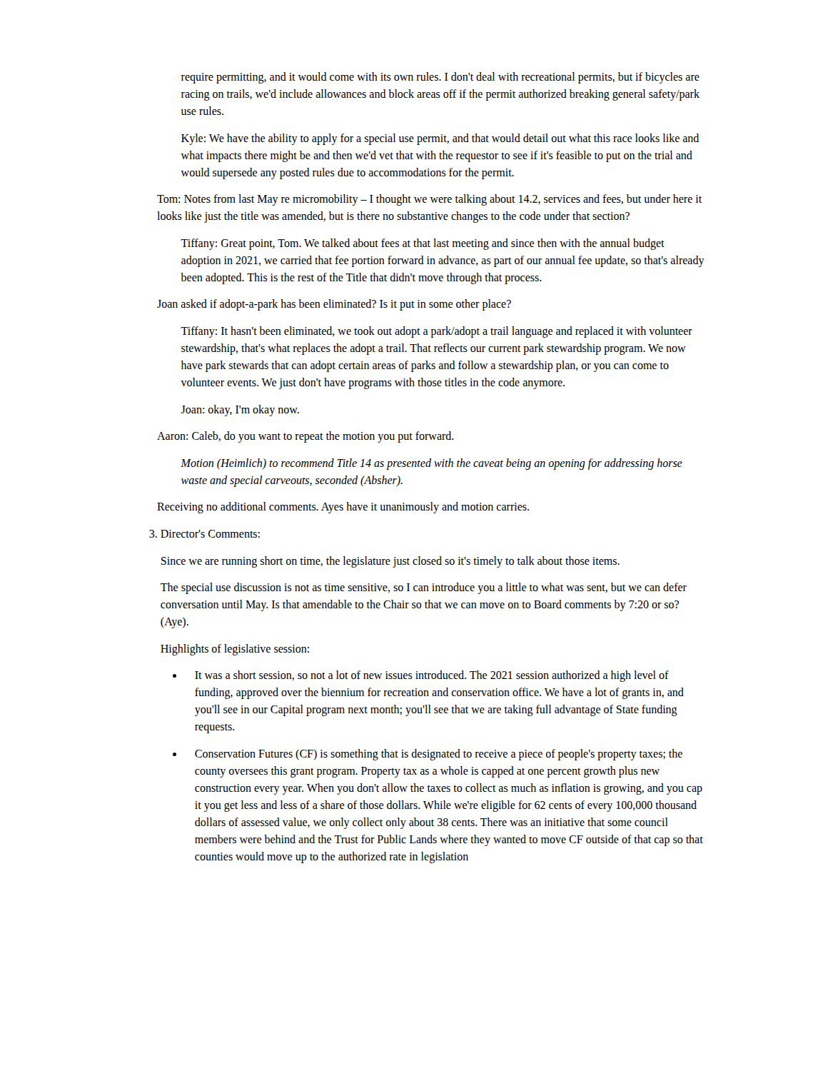require permitting, and it would come with its own rules. I don't deal with recreational permits, but if bicycles are racing on trails, we'd include allowances and block areas off if the permit authorized breaking general safety/park use rules.
Kyle: We have the ability to apply for a special use permit, and that would detail out what this race looks like and what impacts there might be and then we'd vet that with the requestor to see if it's feasible to put on the trial and would supersede any posted rules due to accommodations for the permit.
Tom: Notes from last May re micromobility – I thought we were talking about 14.2, services and fees, but under here it looks like just the title was amended, but is there no substantive changes to the code under that section?
Tiffany: Great point, Tom. We talked about fees at that last meeting and since then with the annual budget adoption in 2021, we carried that fee portion forward in advance, as part of our annual fee update, so that's already been adopted. This is the rest of the Title that didn't move through that process.
Joan asked if adopt-a-park has been eliminated? Is it put in some other place?
Tiffany: It hasn't been eliminated, we took out adopt a park/adopt a trail language and replaced it with volunteer stewardship, that's what replaces the adopt a trail. That reflects our current park stewardship program. We now have park stewards that can adopt certain areas of parks and follow a stewardship plan, or you can come to volunteer events. We just don't have programs with those titles in the code anymore.
Joan: okay, I'm okay now.
Aaron: Caleb, do you want to repeat the motion you put forward.
Motion (Heimlich) to recommend Title 14 as presented with the caveat being an opening for addressing horse waste and special carveouts, seconded (Absher).
Receiving no additional comments. Ayes have it unanimously and motion carries.
Director's Comments:
Since we are running short on time, the legislature just closed so it's timely to talk about those items.
The special use discussion is not as time sensitive, so I can introduce you a little to what was sent, but we can defer conversation until May. Is that amendable to the Chair so that we can move on to Board comments by 7:20 or so? (Aye).
Highlights of legislative session:
It was a short session, so not a lot of new issues introduced. The 2021 session authorized a high level of funding, approved over the biennium for recreation and conservation office. We have a lot of grants in, and you'll see in our Capital program next month; you'll see that we are taking full advantage of State funding requests.
Conservation Futures (CF) is something that is designated to receive a piece of people's property taxes; the county oversees this grant program. Property tax as a whole is capped at one percent growth plus new construction every year. When you don't allow the taxes to collect as much as inflation is growing, and you cap it you get less and less of a share of those dollars. While we're eligible for 62 cents of every 100,000 thousand dollars of assessed value, we only collect only about 38 cents. There was an initiative that some council members were behind and the Trust for Public Lands where they wanted to move CF outside of that cap so that counties would move up to the authorized rate in legislation